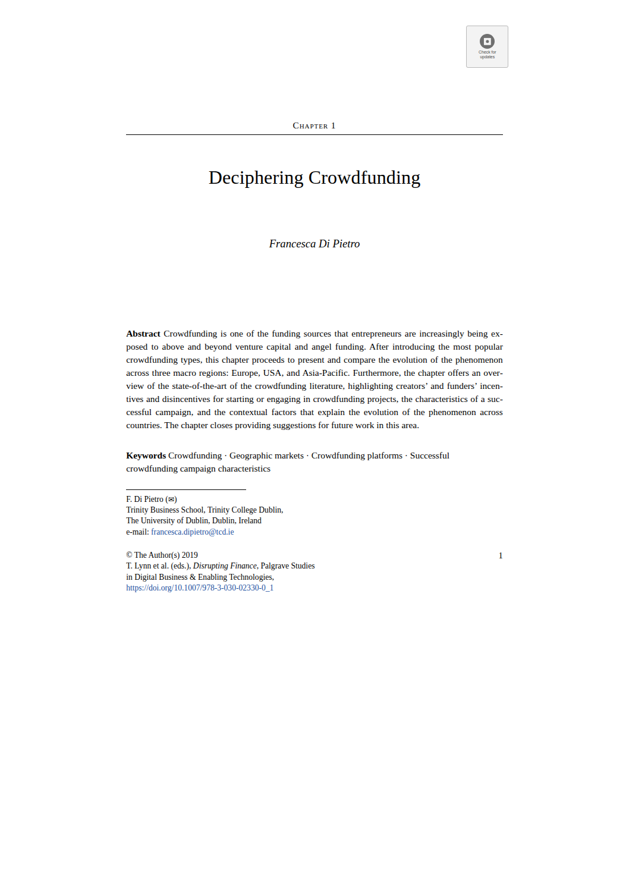Check for
updates
Chapter 1
Deciphering Crowdfunding
Francesca Di Pietro
Abstract Crowdfunding is one of the funding sources that entrepreneurs are increasingly being exposed to above and beyond venture capital and angel funding. After introducing the most popular crowdfunding types, this chapter proceeds to present and compare the evolution of the phenomenon across three macro regions: Europe, USA, and Asia-Pacific. Furthermore, the chapter offers an overview of the state-of-the-art of the crowdfunding literature, highlighting creators’ and funders’ incentives and disincentives for starting or engaging in crowdfunding projects, the characteristics of a successful campaign, and the contextual factors that explain the evolution of the phenomenon across countries. The chapter closes providing suggestions for future work in this area.
Keywords Crowdfunding · Geographic markets · Crowdfunding platforms · Successful crowdfunding campaign characteristics
F. Di Pietro (✉)
Trinity Business School, Trinity College Dublin,
The University of Dublin, Dublin, Ireland
e-mail: francesca.dipietro@tcd.ie
1 © The Author(s) 2019
T. Lynn et al. (eds.), Disrupting Finance, Palgrave Studies
in Digital Business & Enabling Technologies,
https://doi.org/10.1007/978-3-030-02330-0_1